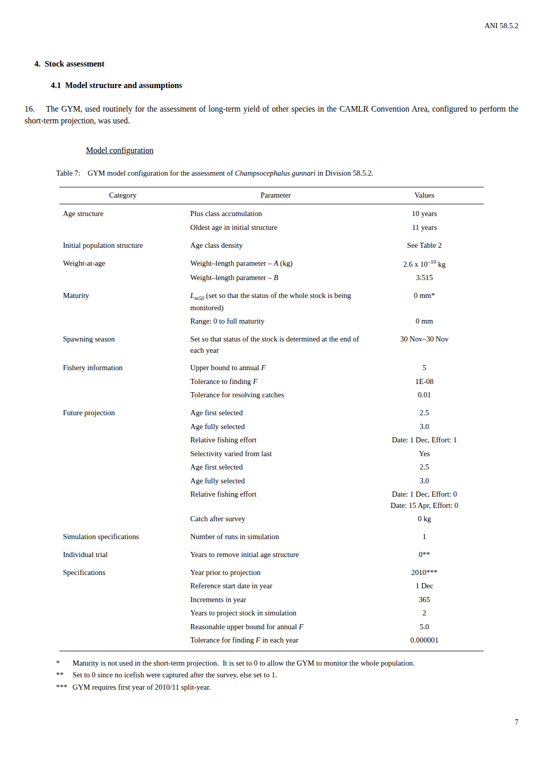ANI 58.5.2
4. Stock assessment
4.1 Model structure and assumptions
16. The GYM, used routinely for the assessment of long-term yield of other species in the CAMLR Convention Area, configured to perform the short-term projection, was used.
Model configuration
Table 7: GYM model configuration for the assessment of Champsocephalus gunnari in Division 58.5.2.
| Category | Parameter | Values |
| --- | --- | --- |
| Age structure | Plus class accumulation | 10 years |
| | Oldest age in initial structure | 11 years |
| Initial population structure | Age class density | See Table 2 |
| Weight-at-age | Weight–length parameter – A (kg) | 2.6 x 10 –10 kg |
| | Weight–length parameter – B | 3.515 |
| Maturity | L m50 (set so that the status of the whole stock is being monitored) | 0 mm* |
| | Range: 0 to full maturity | 0 mm |
| Spawning season | Set so that status of the stock is determined at the end of each year | 30 Nov–30 Nov |
| Fishery information | Upper bound to annual F | 5 |
| | Tolerance to finding F | 1E-08 |
| | Tolerance for resolving catches | 0.01 |
| Future projection | Age first selected | 2.5 |
| | Age fully selected | 3.0 |
| | Relative fishing effort | Date: 1 Dec, Effort: 1 |
| | Selectivity varied from last | Yes |
| | Age first selected | 2.5 |
| | Age fully selected | 3.0 |
| | Relative fishing effort | Date: 1 Dec, Effort: 0 Date: 15 Apr, Effort: 0 |
| | Catch after survey | 0 kg |
| Simulation specifications | Number of runs in simulation | 1 |
| Individual trial | Years to remove initial age structure | 0** |
| Specifications | Year prior to projection | 2010*** |
| | Reference start date in year | 1 Dec |
| | Increments in year | 365 |
| | Years to project stock in simulation | 2 |
| | Reasonable upper bound for annual F | 5.0 |
| | Tolerance for finding F in each year | 0.000001 |
*Maturity is not used in the short-term projection. It is set to 0 to allow the GYM to monitor the whole population. **Set to 0 since no icefish were captured after the survey, else set to 1. ***GYM requires first year of 2010/11 split-year.
7